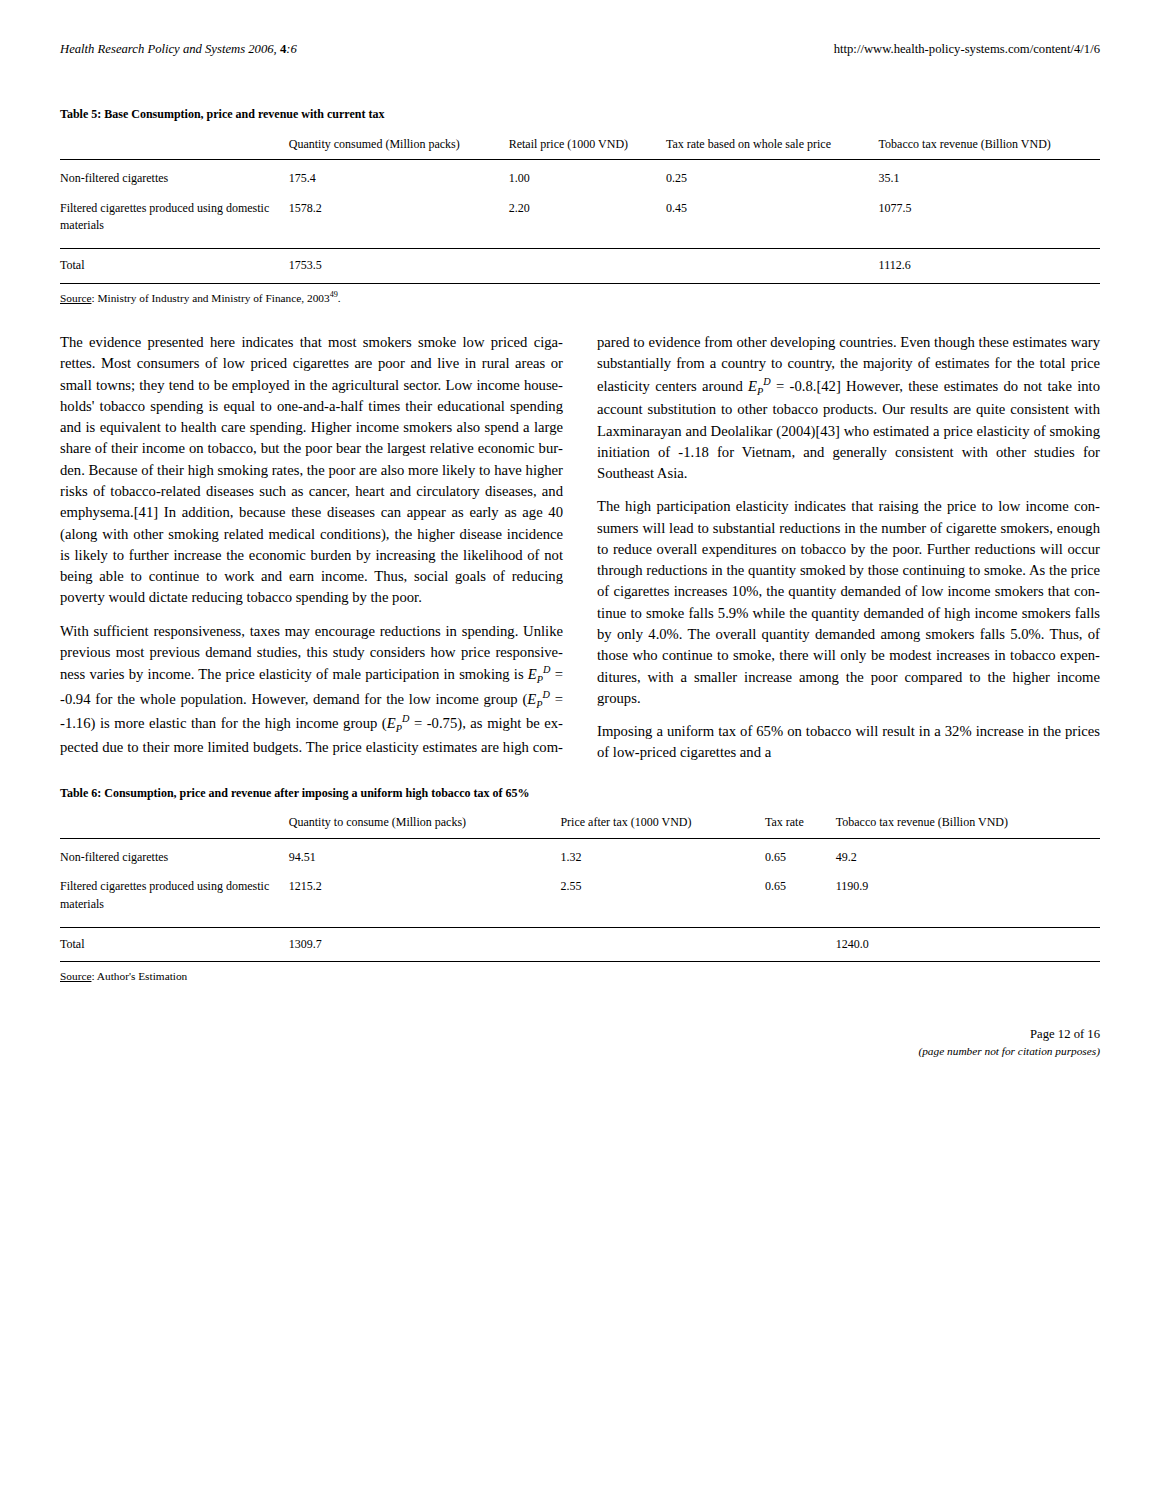Health Research Policy and Systems 2006, 4:6
http://www.health-policy-systems.com/content/4/1/6
Table 5: Base Consumption, price and revenue with current tax
| | Quantity consumed (Million packs) | Retail price (1000 VND) | Tax rate based on whole sale price | Tobacco tax revenue (Billion VND) |
| --- | --- | --- | --- | --- |
| Non-filtered cigarettes | 175.4 | 1.00 | 0.25 | 35.1 |
| Filtered cigarettes produced using domestic materials | 1578.2 | 2.20 | 0.45 | 1077.5 |
| Total | 1753.5 | | | 1112.6 |
Source: Ministry of Industry and Ministry of Finance, 200349.
The evidence presented here indicates that most smokers smoke low priced cigarettes. Most consumers of low priced cigarettes are poor and live in rural areas or small towns; they tend to be employed in the agricultural sector. Low income households' tobacco spending is equal to one-and-a-half times their educational spending and is equivalent to health care spending. Higher income smokers also spend a large share of their income on tobacco, but the poor bear the largest relative economic burden. Because of their high smoking rates, the poor are also more likely to have higher risks of tobacco-related diseases such as cancer, heart and circulatory diseases, and emphysema.[41] In addition, because these diseases can appear as early as age 40 (along with other smoking related medical conditions), the higher disease incidence is likely to further increase the economic burden by increasing the likelihood of not being able to continue to work and earn income. Thus, social goals of reducing poverty would dictate reducing tobacco spending by the poor.
With sufficient responsiveness, taxes may encourage reductions in spending. Unlike previous most previous demand studies, this study considers how price responsiveness varies by income. The price elasticity of male participation in smoking is EPD = -0.94 for the whole population. However, demand for the low income group (EPD = -1.16) is more elastic than for the high income group (EPD = -0.75), as might be expected due to their more limited budgets. The price elasticity estimates are high compared to evidence from other developing countries. Even though these estimates wary substantially from a country to country, the majority of estimates for the total price elasticity centers around EPD = -0.8.[42] However, these estimates do not take into account substitution to other tobacco products. Our results are quite consistent with Laxminarayan and Deolalikar (2004)[43] who estimated a price elasticity of smoking initiation of -1.18 for Vietnam, and generally consistent with other studies for Southeast Asia.
The high participation elasticity indicates that raising the price to low income consumers will lead to substantial reductions in the number of cigarette smokers, enough to reduce overall expenditures on tobacco by the poor. Further reductions will occur through reductions in the quantity smoked by those continuing to smoke. As the price of cigarettes increases 10%, the quantity demanded of low income smokers that continue to smoke falls 5.9% while the quantity demanded of high income smokers falls by only 4.0%. The overall quantity demanded among smokers falls 5.0%. Thus, of those who continue to smoke, there will only be modest increases in tobacco expenditures, with a smaller increase among the poor compared to the higher income groups.
Imposing a uniform tax of 65% on tobacco will result in a 32% increase in the prices of low-priced cigarettes and a
Table 6: Consumption, price and revenue after imposing a uniform high tobacco tax of 65%
| | Quantity to consume (Million packs) | Price after tax (1000 VND) | Tax rate | Tobacco tax revenue (Billion VND) |
| --- | --- | --- | --- | --- |
| Non-filtered cigarettes | 94.51 | 1.32 | 0.65 | 49.2 |
| Filtered cigarettes produced using domestic materials | 1215.2 | 2.55 | 0.65 | 1190.9 |
| Total | 1309.7 | | | 1240.0 |
Source: Author's Estimation
Page 12 of 16
(page number not for citation purposes)